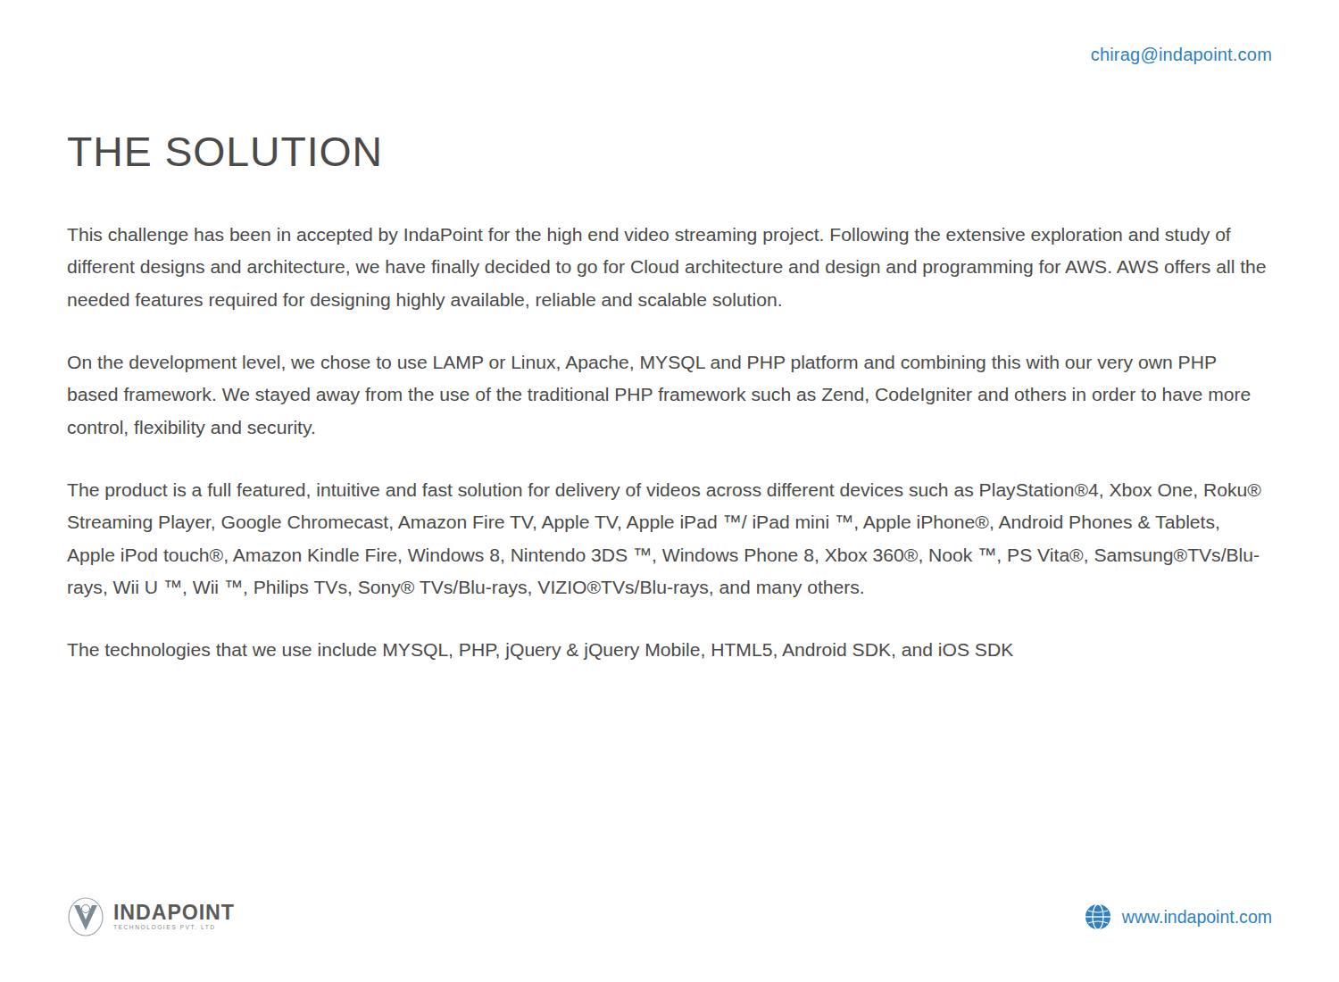chirag@indapoint.com
THE SOLUTION
This challenge has been in accepted by IndaPoint for the high end video streaming project. Following the extensive exploration and study of different designs and architecture, we have finally decided to go for Cloud architecture and design and programming for AWS. AWS offers all the needed features required for designing highly available, reliable and scalable solution.
On the development level, we chose to use LAMP or Linux, Apache, MYSQL and PHP platform and combining this with our very own PHP based framework. We stayed away from the use of the traditional PHP framework such as Zend, CodeIgniter and others in order to have more control, flexibility and security.
The product is a full featured, intuitive and fast solution for delivery of videos across different devices such as PlayStation®4, Xbox One, Roku® Streaming Player, Google Chromecast, Amazon Fire TV, Apple TV, Apple iPad ™/ iPad mini ™, Apple iPhone®, Android Phones & Tablets, Apple iPod touch®, Amazon Kindle Fire, Windows 8, Nintendo 3DS ™, Windows Phone 8, Xbox 360®, Nook ™, PS Vita®, Samsung®TVs/Blu-rays, Wii U ™, Wii ™, Philips TVs, Sony® TVs/Blu-rays, VIZIO®TVs/Blu-rays, and many others.
The technologies that we use include MYSQL, PHP, jQuery & jQuery Mobile, HTML5, Android SDK, and iOS SDK
INDAPOINT TECHNOLOGIES PVT. LTD
www.indapoint.com